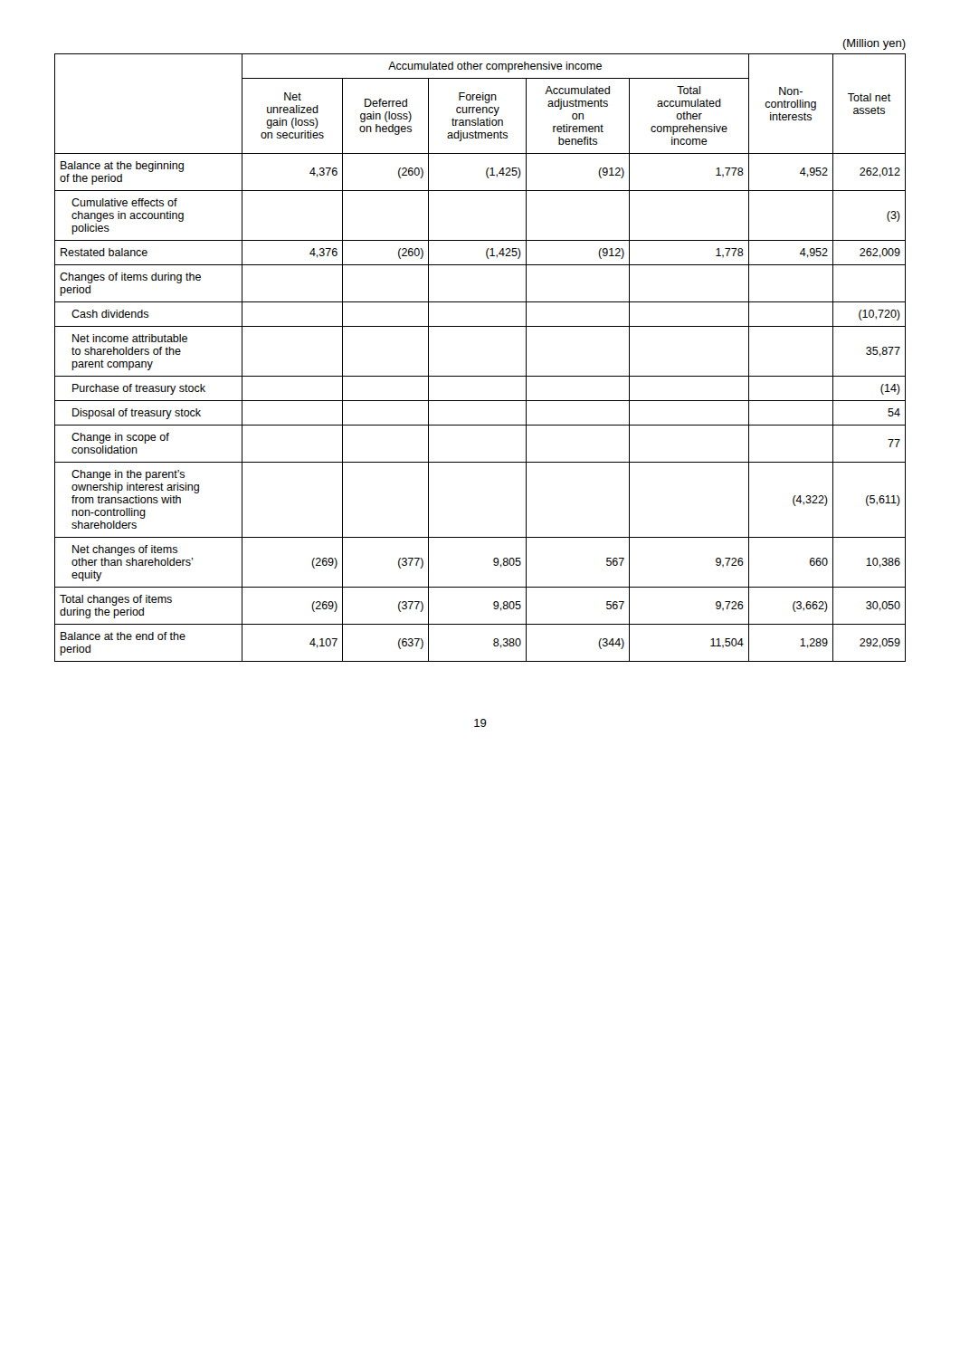(Million yen)
| | Accumulated other comprehensive income | Non- controlling interests | Total net assets |
| --- | --- | --- | --- |
| Net unrealized gain (loss) on securities | Deferred gain (loss) on hedges | Foreign currency translation adjustments | Accumulated adjustments on retirement benefits | Total accumulated other comprehensive income |
| Balance at the beginning of the period | 4,376 | (260) | (1,425) | (912) | 1,778 | 4,952 | 262,012 |
| Cumulative effects of changes in accounting policies | | | | | | | (3) |
| Restated balance | 4,376 | (260) | (1,425) | (912) | 1,778 | 4,952 | 262,009 |
| Changes of items during the period | | | | | | | |
| Cash dividends | | | | | | | (10,720) |
| Net income attributable to shareholders of the parent company | | | | | | | 35,877 |
| Purchase of treasury stock | | | | | | | (14) |
| Disposal of treasury stock | | | | | | | 54 |
| Change in scope of consolidation | | | | | | | 77 |
| Change in the parent’s ownership interest arising from transactions with non-controlling shareholders | | | | | | (4,322) | (5,611) |
| Net changes of items other than shareholders’ equity | (269) | (377) | 9,805 | 567 | 9,726 | 660 | 10,386 |
| Total changes of items during the period | (269) | (377) | 9,805 | 567 | 9,726 | (3,662) | 30,050 |
| Balance at the end of the period | 4,107 | (637) | 8,380 | (344) | 11,504 | 1,289 | 292,059 |
19